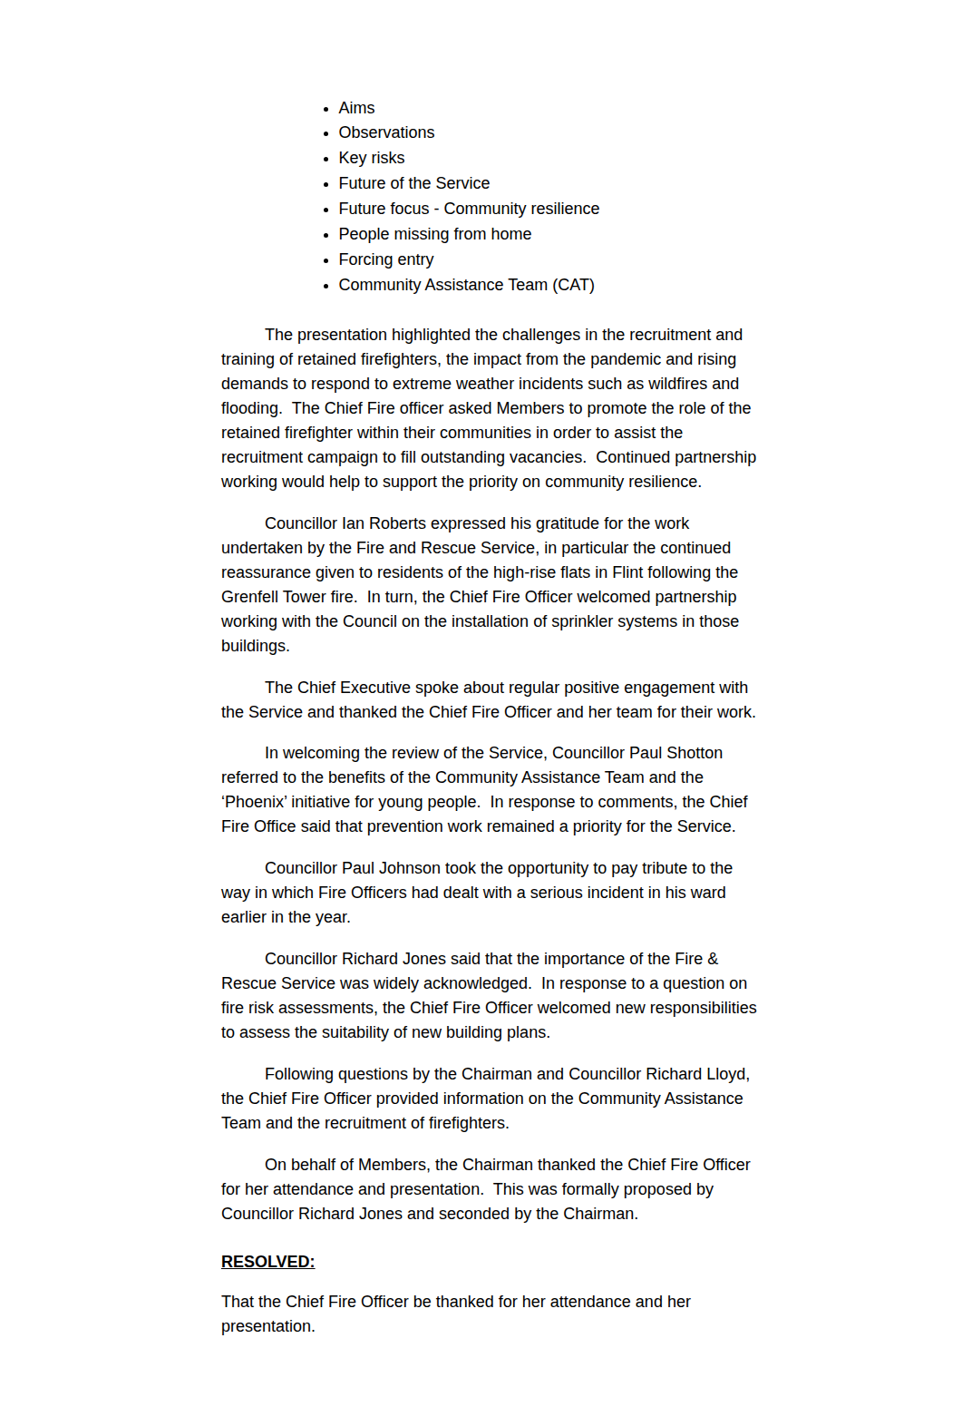Aims
Observations
Key risks
Future of the Service
Future focus - Community resilience
People missing from home
Forcing entry
Community Assistance Team (CAT)
The presentation highlighted the challenges in the recruitment and training of retained firefighters, the impact from the pandemic and rising demands to respond to extreme weather incidents such as wildfires and flooding. The Chief Fire officer asked Members to promote the role of the retained firefighter within their communities in order to assist the recruitment campaign to fill outstanding vacancies. Continued partnership working would help to support the priority on community resilience.
Councillor Ian Roberts expressed his gratitude for the work undertaken by the Fire and Rescue Service, in particular the continued reassurance given to residents of the high-rise flats in Flint following the Grenfell Tower fire. In turn, the Chief Fire Officer welcomed partnership working with the Council on the installation of sprinkler systems in those buildings.
The Chief Executive spoke about regular positive engagement with the Service and thanked the Chief Fire Officer and her team for their work.
In welcoming the review of the Service, Councillor Paul Shotton referred to the benefits of the Community Assistance Team and the ‘Phoenix’ initiative for young people. In response to comments, the Chief Fire Office said that prevention work remained a priority for the Service.
Councillor Paul Johnson took the opportunity to pay tribute to the way in which Fire Officers had dealt with a serious incident in his ward earlier in the year.
Councillor Richard Jones said that the importance of the Fire & Rescue Service was widely acknowledged. In response to a question on fire risk assessments, the Chief Fire Officer welcomed new responsibilities to assess the suitability of new building plans.
Following questions by the Chairman and Councillor Richard Lloyd, the Chief Fire Officer provided information on the Community Assistance Team and the recruitment of firefighters.
On behalf of Members, the Chairman thanked the Chief Fire Officer for her attendance and presentation. This was formally proposed by Councillor Richard Jones and seconded by the Chairman.
RESOLVED:
That the Chief Fire Officer be thanked for her attendance and her presentation.